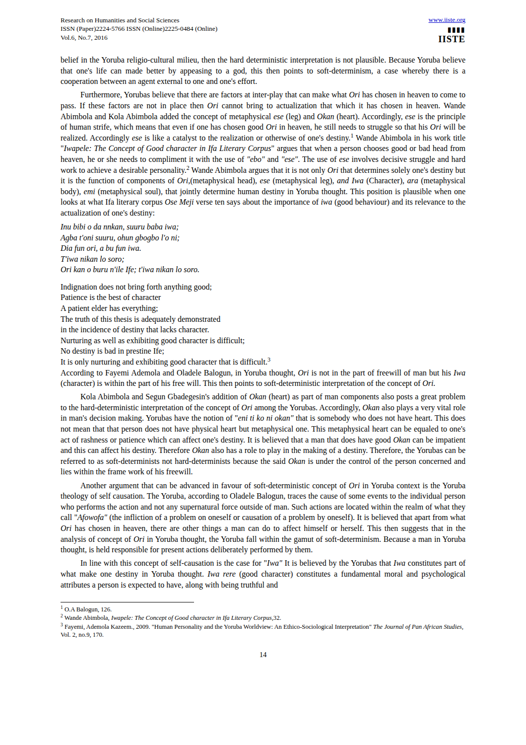Research on Humanities and Social Sciences
ISSN (Paper)2224-5766 ISSN (Online)2225-0484 (Online)
Vol.6, No.7, 2016
www.iiste.org
▮▮▮▮ IISTE
belief in the Yoruba religio-cultural milieu, then the hard deterministic interpretation is not plausible. Because Yoruba believe that one's life can made better by appeasing to a god, this then points to soft-determinism, a case whereby there is a cooperation between an agent external to one and one's effort.
Furthermore, Yorubas believe that there are factors at inter-play that can make what Ori has chosen in heaven to come to pass. If these factors are not in place then Ori cannot bring to actualization that which it has chosen in heaven. Wande Abimbola and Kola Abimbola added the concept of metaphysical ese (leg) and Okan (heart). Accordingly, ese is the principle of human strife, which means that even if one has chosen good Ori in heaven, he still needs to struggle so that his Ori will be realized. Accordingly ese is like a catalyst to the realization or otherwise of one's destiny.1 Wande Abimbola in his work title "Iwapele: The Concept of Good character in Ifa Literary Corpus" argues that when a person chooses good or bad head from heaven, he or she needs to compliment it with the use of "ebo" and "ese". The use of ese involves decisive struggle and hard work to achieve a desirable personality.2 Wande Abimbola argues that it is not only Ori that determines solely one's destiny but it is the function of components of Ori,(metaphysical head), ese (metaphysical leg), and Iwa (Character), ara (metaphysical body), emi (metaphysical soul), that jointly determine human destiny in Yoruba thought. This position is plausible when one looks at what Ifa literary corpus Ose Meji verse ten says about the importance of iwa (good behaviour) and its relevance to the actualization of one's destiny:
Inu bibi o da nnkan, suuru baba iwa;
Agba t'oni suuru, ohun gbogbo l'o ni;
Dia fun ori, a bu fun iwa.
T'iwa nikan lo soro;
Ori kan o buru n'ile Ife; t'iwa nikan lo soro.
Indignation does not bring forth anything good;
Patience is the best of character
A patient elder has everything;
The truth of this thesis is adequately demonstrated
in the incidence of destiny that lacks character.
Nurturing as well as exhibiting good character is difficult;
No destiny is bad in prestine Ife;
It is only nurturing and exhibiting good character that is difficult.3
According to Fayemi Ademola and Oladele Balogun, in Yoruba thought, Ori is not in the part of freewill of man but his Iwa (character) is within the part of his free will. This then points to soft-deterministic interpretation of the concept of Ori.
Kola Abimbola and Segun Gbadegesin's addition of Okan (heart) as part of man components also posts a great problem to the hard-deterministic interpretation of the concept of Ori among the Yorubas. Accordingly, Okan also plays a very vital role in man's decision making. Yorubas have the notion of "eni ti ko ni okan" that is somebody who does not have heart. This does not mean that that person does not have physical heart but metaphysical one. This metaphysical heart can be equaled to one's act of rashness or patience which can affect one's destiny. It is believed that a man that does have good Okan can be impatient and this can affect his destiny. Therefore Okan also has a role to play in the making of a destiny. Therefore, the Yorubas can be referred to as soft-determinists not hard-determinists because the said Okan is under the control of the person concerned and lies within the frame work of his freewill.
Another argument that can be advanced in favour of soft-deterministic concept of Ori in Yoruba context is the Yoruba theology of self causation. The Yoruba, according to Oladele Balogun, traces the cause of some events to the individual person who performs the action and not any supernatural force outside of man. Such actions are located within the realm of what they call "Afowofa" (the infliction of a problem on oneself or causation of a problem by oneself). It is believed that apart from what Ori has chosen in heaven, there are other things a man can do to affect himself or herself. This then suggests that in the analysis of concept of Ori in Yoruba thought, the Yoruba fall within the gamut of soft-determinism. Because a man in Yoruba thought, is held responsible for present actions deliberately performed by them.
In line with this concept of self-causation is the case for "Iwa" It is believed by the Yorubas that Iwa constitutes part of what make one destiny in Yoruba thought. Iwa rere (good character) constitutes a fundamental moral and psychological attributes a person is expected to have, along with being truthful and
1 O.A Balogun, 126.
2 Wande Abimbola, Iwapele: The Concept of Good character in Ifa Literary Corpus, 32.
3 Fayemi, Ademola Kazeem., 2009. "Human Personality and the Yoruba Worldview: An Ethico-Sociological Interpretation" The Journal of Pan African Studies, Vol. 2, no.9, 170.
14